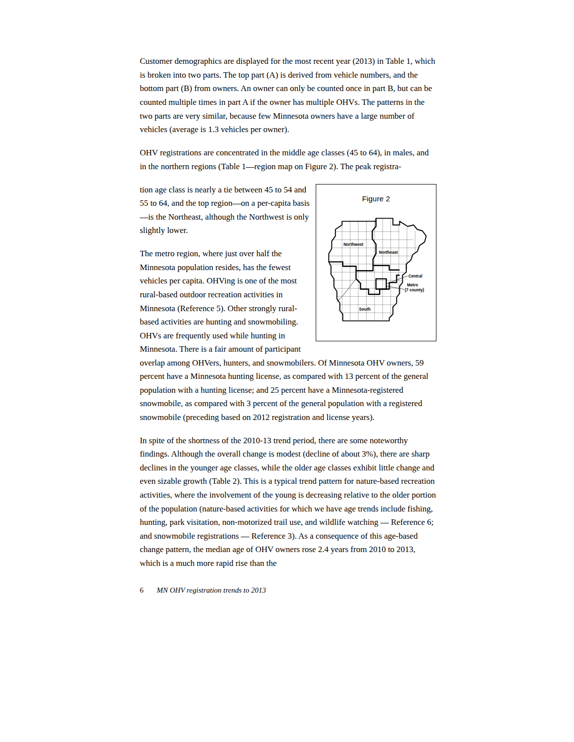Customer demographics are displayed for the most recent year (2013) in Table 1, which is broken into two parts. The top part (A) is derived from vehicle numbers, and the bottom part (B) from owners. An owner can only be counted once in part B, but can be counted multiple times in part A if the owner has multiple OHVs. The patterns in the two parts are very similar, because few Minnesota owners have a large number of vehicles (average is 1.3 vehicles per owner).
OHV registrations are concentrated in the middle age classes (45 to 64), in males, and in the northern regions (Table 1—region map on Figure 2). The peak registra-
Figure 2
Northwest Northeast Central Metro (7 county) South Northwest Northeast Central Metro (7 county) South Northwest Northeast Central Metro (7 county) South
tion age class is nearly a tie between 45 to 54 and 55 to 64, and the top region—on a per-capita basis—is the Northeast, although the Northwest is only slightly lower.
The metro region, where just over half the Minnesota population resides, has the fewest vehicles per capita. OHVing is one of the most rural-based outdoor recreation activities in Minnesota (Reference 5). Other strongly rural-based activities are hunting and snowmobiling. OHVs are frequently used while hunting in Minnesota. There is a fair amount of participant overlap among OHVers, hunters, and snowmobilers. Of Minnesota OHV owners, 59 percent have a Minnesota hunting license, as compared with 13 percent of the general population with a hunting license; and 25 percent have a Minnesota-registered snowmobile, as compared with 3 percent of the general population with a registered snowmobile (preceding based on 2012 registration and license years).
In spite of the shortness of the 2010-13 trend period, there are some noteworthy findings. Although the overall change is modest (decline of about 3%), there are sharp declines in the younger age classes, while the older age classes exhibit little change and even sizable growth (Table 2). This is a typical trend pattern for nature-based recreation activities, where the involvement of the young is decreasing relative to the older portion of the population (nature-based activities for which we have age trends include fishing, hunting, park visitation, non-motorized trail use, and wildlife watching — Reference 6; and snowmobile registrations — Reference 3). As a consequence of this age-based change pattern, the median age of OHV owners rose 2.4 years from 2010 to 2013, which is a much more rapid rise than the
6 MN OHV registration trends to 2013